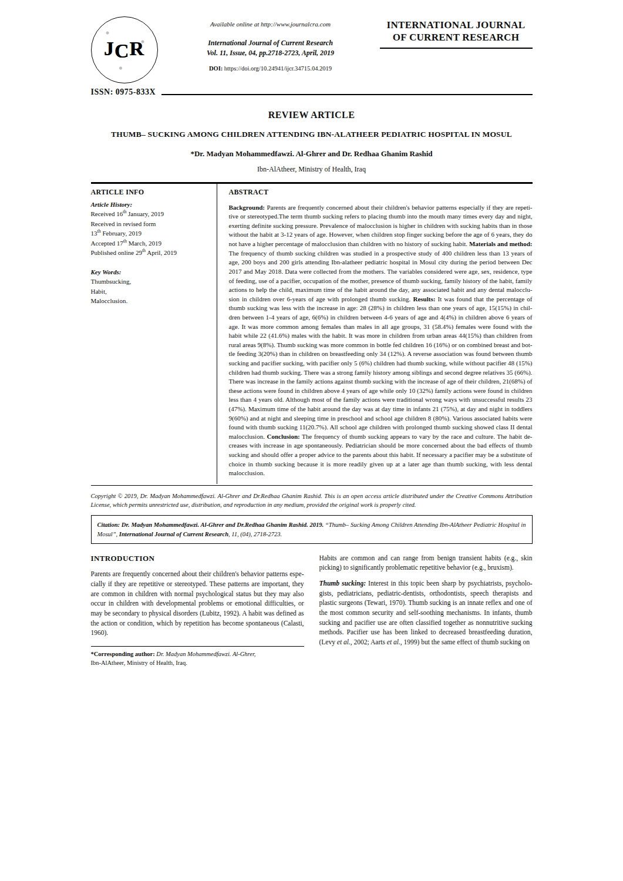JCR
Available online at http://www.journalcra.com
International Journal of Current Research
Vol. 11, Issue, 04, pp.2718-2723, April, 2019
DOI: https://doi.org/10.24941/ijcr.34715.04.2019
INTERNATIONAL JOURNAL
OF CURRENT RESEARCH
ISSN: 0975-833X
REVIEW ARTICLE
THUMB– SUCKING AMONG CHILDREN ATTENDING IBN-ALATHEER PEDIATRIC HOSPITAL IN MOSUL
*Dr. Madyan Mohammedfawzi. Al-Ghrer and Dr. Redhaa Ghanim Rashid
Ibn-AlAtheer, Ministry of Health, Iraq
ARTICLE INFO
Article History:
Received 16th January, 2019
Received in revised form
13th February, 2019
Accepted 17th March, 2019
Published online 29th April, 2019
Key Words:
Thumbsucking,
Habit,
Malocclusion.
ABSTRACT
Background: Parents are frequently concerned about their children's behavior patterns especially if they are repetitive or stereotyped.The term thumb sucking refers to placing thumb into the mouth many times every day and night, exerting definite sucking pressure. Prevalence of malocclusion is higher in children with sucking habits than in those without the habit at 3-12 years of age. However, when children stop finger sucking before the age of 6 years, they do not have a higher percentage of malocclusion than children with no history of sucking habit. Materials and method: The frequency of thumb sucking children was studied in a prospective study of 400 children less than 13 years of age, 200 boys and 200 girls attending Ibn-alatheer pediatric hospital in Mosul city during the period between Dec 2017 and May 2018. Data were collected from the mothers. The variables considered were age, sex, residence, type of feeding, use of a pacifier, occupation of the mother, presence of thumb sucking, family history of the habit, family actions to help the child, maximum time of the habit around the day, any associated habit and any dental malocclusion in children over 6-years of age with prolonged thumb sucking. Results: It was found that the percentage of thumb sucking was less with the increase in age: 28 (28%) in children less than one years of age, 15(15%) in children between 1-4 years of age, 6(6%) in children between 4-6 years of age and 4(4%) in children above 6 years of age. It was more common among females than males in all age groups, 31 (58.4%) females were found with the habit while 22 (41.6%) males with the habit. It was more in children from urban areas 44(15%) than children from rural areas 9(8%). Thumb sucking was more common in bottle fed children 16 (16%) or on combined breast and bottle feeding 3(20%) than in children on breastfeeding only 34 (12%). A reverse association was found between thumb sucking and pacifier sucking, with pacifier only 5 (6%) children had thumb sucking, while without pacifier 48 (15%) children had thumb sucking. There was a strong family history among siblings and second degree relatives 35 (66%). There was increase in the family actions against thumb sucking with the increase of age of their children, 21(68%) of these actions were found in children above 4 years of age while only 10 (32%) family actions were found in children less than 4 years old. Although most of the family actions were traditional wrong ways with unsuccessful results 23 (47%). Maximum time of the habit around the day was at day time in infants 21 (75%), at day and night in toddlers 9(60%) and at night and sleeping time in preschool and school age children 8 (80%). Various associated habits were found with thumb sucking 11(20.7%). All school age children with prolonged thumb sucking showed class II dental malocclusion. Conclusion: The frequency of thumb sucking appears to vary by the race and culture. The habit decreases with increase in age spontaneously. Pediatrician should be more concerned about the bad effects of thumb sucking and should offer a proper advice to the parents about this habit. If necessary a pacifier may be a substitute of choice in thumb sucking because it is more readily given up at a later age than thumb sucking, with less dental malocclusion.
Copyright © 2019, Dr. Madyan Mohammedfawzi. Al-Ghrer and Dr.Redhaa Ghanim Rashid. This is an open access article distributed under the Creative Commons Attribution License, which permits unrestricted use, distribution, and reproduction in any medium, provided the original work is properly cited.
Citation: Dr. Madyan Mohammedfawzi. Al-Ghrer and Dr.Redhaa Ghanim Rashid. 2019. “Thumb– Sucking Among Children Attending Ibn-AlAtheer Pediatric Hospital in Mosul”, International Journal of Current Research, 11, (04), 2718-2723.
INTRODUCTION
Parents are frequently concerned about their children's behavior patterns especially if they are repetitive or stereotyped. These patterns are important, they are common in children with normal psychological status but they may also occur in children with developmental problems or emotional difficulties, or may be secondary to physical disorders (Lubitz, 1992). A habit was defined as the action or condition, which by repetition has become spontaneous (Calasti, 1960).
*Corresponding author: Dr. Madyan Mohammedfawzi. Al-Ghrer,
Ibn-AlAtheer, Ministry of Health, Iraq.
Habits are common and can range from benign transient habits (e.g., skin picking) to significantly problematic repetitive behavior (e.g., bruxism).
Thumb sucking: Interest in this topic been sharp by psychiatrists, psychologists, pediatricians, pediatric-dentists, orthodontists, speech therapists and plastic surgeons (Tewari, 1970). Thumb sucking is an innate reflex and one of the most common security and self-soothing mechanisms. In infants, thumb sucking and pacifier use are often classified together as nonnutritive sucking methods. Pacifier use has been linked to decreased breastfeeding duration, (Levy et al., 2002; Aarts et al., 1999) but the same effect of thumb sucking on